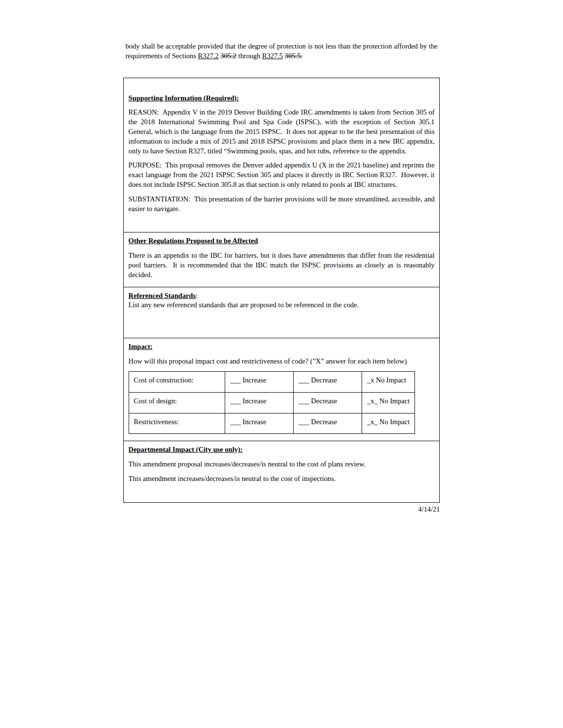body shall be acceptable provided that the degree of protection is not less than the protection afforded by the requirements of Sections R327.2 305.2 through R327.5 305.5.
| Supporting Information (Required): REASON: Appendix V in the 2019 Denver Building Code IRC amendments is taken from Section 305 of the 2018 International Swimming Pool and Spa Code (ISPSC), with the exception of Section 305.1 General, which is the language from the 2015 ISPSC. It does not appear to be the best presentation of this information to include a mix of 2015 and 2018 ISPSC provisions and place them in a new IRC appendix, only to have Section R327, titled “Swimming pools, spas, and hot tubs, reference to the appendix. PURPOSE: This proposal removes the Denver added appendix U (X in the 2021 baseline) and reprints the exact language from the 2021 ISPSC Section 305 and places it directly in IRC Section R327. However, it does not include ISPSC Section 305.8 as that section is only related to pools at IBC structures. SUBSTANTIATION: This presentation of the barrier provisions will be more streamlined, accessible, and easier to navigate. |
| Other Regulations Proposed to be Affected There is an appendix to the IBC for barriers, but it does have amendments that differ from the residential pool barriers. It is recommended that the IBC match the ISPSC provisions as closely as is reasonably decided. |
| Referenced Standards : List any new referenced standards that are proposed to be referenced in the code. |
| Impact: How will this proposal impact cost and restrictiveness of code? (”X” answer for each item below) / Cost of construction: / ___ Increase / ___ Decrease / _x No Impact / / Cost of design: / ___ Increase / ___ Decrease / _x_ No Impact / / Restrictiveness: / ___ Increase / ___ Decrease / _x_ No Impact / |
| Departmental Impact (City use only): This amendment proposal increases/decreases/is neutral to the cost of plans review. This amendment increases/decreases/is neutral to the cost of inspections. |
4/14/21